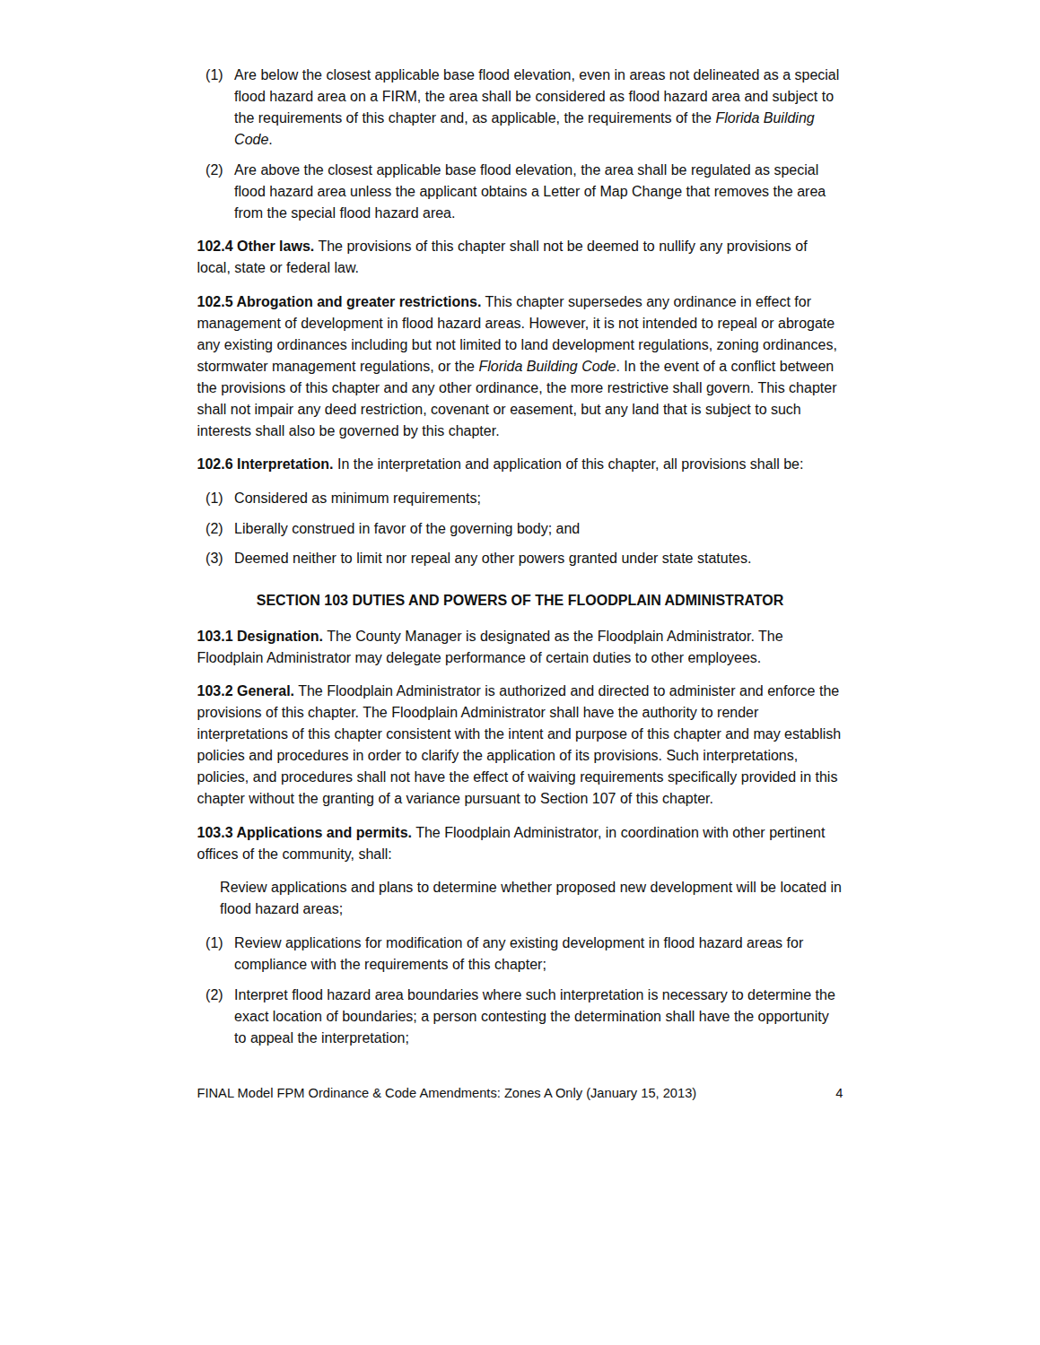(1) Are below the closest applicable base flood elevation, even in areas not delineated as a special flood hazard area on a FIRM, the area shall be considered as flood hazard area and subject to the requirements of this chapter and, as applicable, the requirements of the Florida Building Code.
(2) Are above the closest applicable base flood elevation, the area shall be regulated as special flood hazard area unless the applicant obtains a Letter of Map Change that removes the area from the special flood hazard area.
102.4 Other laws. The provisions of this chapter shall not be deemed to nullify any provisions of local, state or federal law.
102.5 Abrogation and greater restrictions. This chapter supersedes any ordinance in effect for management of development in flood hazard areas. However, it is not intended to repeal or abrogate any existing ordinances including but not limited to land development regulations, zoning ordinances, stormwater management regulations, or the Florida Building Code. In the event of a conflict between the provisions of this chapter and any other ordinance, the more restrictive shall govern. This chapter shall not impair any deed restriction, covenant or easement, but any land that is subject to such interests shall also be governed by this chapter.
102.6 Interpretation. In the interpretation and application of this chapter, all provisions shall be:
(1) Considered as minimum requirements;
(2) Liberally construed in favor of the governing body; and
(3) Deemed neither to limit nor repeal any other powers granted under state statutes.
SECTION 103 DUTIES AND POWERS OF THE FLOODPLAIN ADMINISTRATOR
103.1 Designation. The County Manager is designated as the Floodplain Administrator. The Floodplain Administrator may delegate performance of certain duties to other employees.
103.2 General. The Floodplain Administrator is authorized and directed to administer and enforce the provisions of this chapter. The Floodplain Administrator shall have the authority to render interpretations of this chapter consistent with the intent and purpose of this chapter and may establish policies and procedures in order to clarify the application of its provisions. Such interpretations, policies, and procedures shall not have the effect of waiving requirements specifically provided in this chapter without the granting of a variance pursuant to Section 107 of this chapter.
103.3 Applications and permits. The Floodplain Administrator, in coordination with other pertinent offices of the community, shall:
Review applications and plans to determine whether proposed new development will be located in flood hazard areas;
(1) Review applications for modification of any existing development in flood hazard areas for compliance with the requirements of this chapter;
(2) Interpret flood hazard area boundaries where such interpretation is necessary to determine the exact location of boundaries; a person contesting the determination shall have the opportunity to appeal the interpretation;
FINAL Model FPM Ordinance & Code Amendments: Zones A Only (January 15, 2013) 4